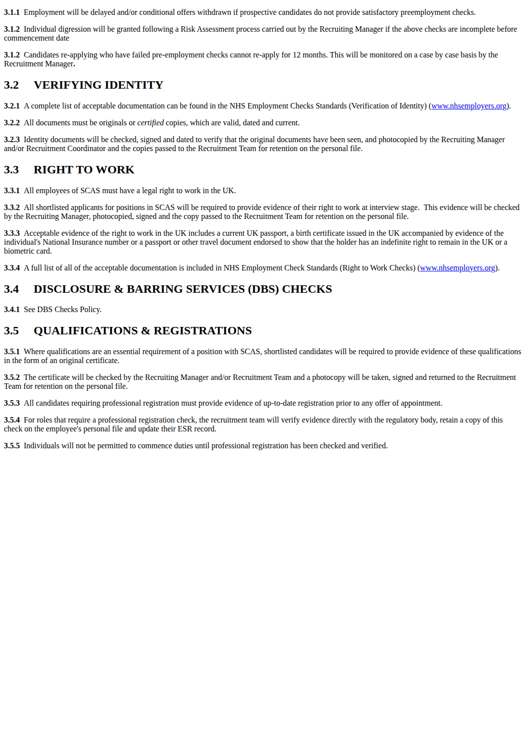3.1.1 Employment will be delayed and/or conditional offers withdrawn if prospective candidates do not provide satisfactory preemployment checks.
3.1.2 Individual digression will be granted following a Risk Assessment process carried out by the Recruiting Manager if the above checks are incomplete before commencement date
3.1.2 Candidates re-applying who have failed pre-employment checks cannot re-apply for 12 months. This will be monitored on a case by case basis by the Recruitment Manager.
3.2 VERIFYING IDENTITY
3.2.1 A complete list of acceptable documentation can be found in the NHS Employment Checks Standards (Verification of Identity) (www.nhsemployers.org).
3.2.2 All documents must be originals or certified copies, which are valid, dated and current.
3.2.3 Identity documents will be checked, signed and dated to verify that the original documents have been seen, and photocopied by the Recruiting Manager and/or Recruitment Coordinator and the copies passed to the Recruitment Team for retention on the personal file.
3.3 RIGHT TO WORK
3.3.1 All employees of SCAS must have a legal right to work in the UK.
3.3.2 All shortlisted applicants for positions in SCAS will be required to provide evidence of their right to work at interview stage. This evidence will be checked by the Recruiting Manager, photocopied, signed and the copy passed to the Recruitment Team for retention on the personal file.
3.3.3 Acceptable evidence of the right to work in the UK includes a current UK passport, a birth certificate issued in the UK accompanied by evidence of the individual's National Insurance number or a passport or other travel document endorsed to show that the holder has an indefinite right to remain in the UK or a biometric card.
3.3.4 A full list of all of the acceptable documentation is included in NHS Employment Check Standards (Right to Work Checks) (www.nhsemployers.org).
3.4 DISCLOSURE & BARRING SERVICES (DBS) CHECKS
3.4.1 See DBS Checks Policy.
3.5 QUALIFICATIONS & REGISTRATIONS
3.5.1 Where qualifications are an essential requirement of a position with SCAS, shortlisted candidates will be required to provide evidence of these qualifications in the form of an original certificate.
3.5.2 The certificate will be checked by the Recruiting Manager and/or Recruitment Team and a photocopy will be taken, signed and returned to the Recruitment Team for retention on the personal file.
3.5.3 All candidates requiring professional registration must provide evidence of up-to-date registration prior to any offer of appointment.
3.5.4 For roles that require a professional registration check, the recruitment team will verify evidence directly with the regulatory body, retain a copy of this check on the employee's personal file and update their ESR record.
3.5.5 Individuals will not be permitted to commence duties until professional registration has been checked and verified.